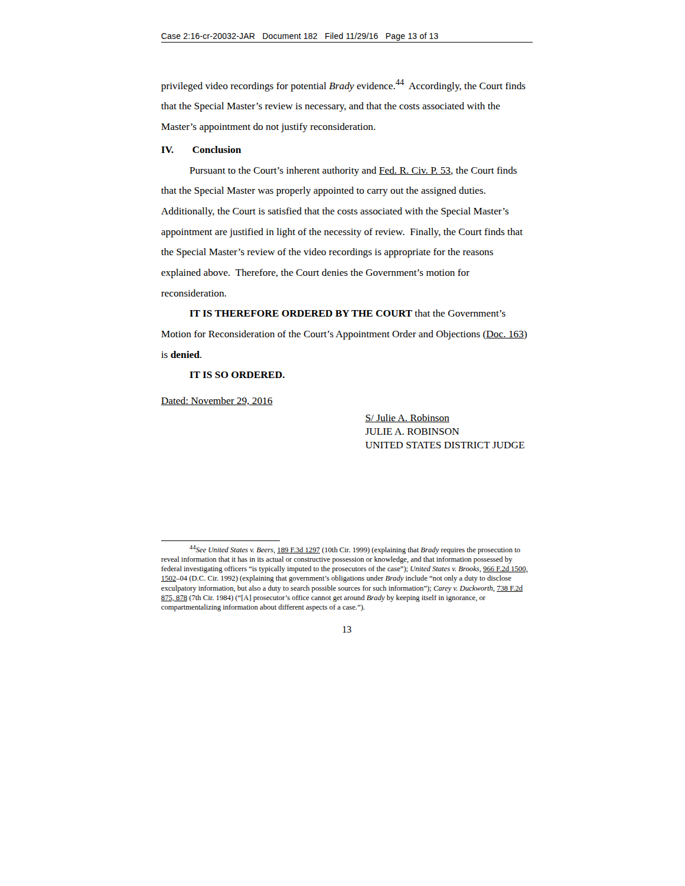Case 2:16-cr-20032-JAR Document 182 Filed 11/29/16 Page 13 of 13
privileged video recordings for potential Brady evidence.44 Accordingly, the Court finds that the Special Master’s review is necessary, and that the costs associated with the Master’s appointment do not justify reconsideration.
IV. Conclusion
Pursuant to the Court’s inherent authority and Fed. R. Civ. P. 53, the Court finds that the Special Master was properly appointed to carry out the assigned duties. Additionally, the Court is satisfied that the costs associated with the Special Master’s appointment are justified in light of the necessity of review. Finally, the Court finds that the Special Master’s review of the video recordings is appropriate for the reasons explained above. Therefore, the Court denies the Government’s motion for reconsideration.
IT IS THEREFORE ORDERED BY THE COURT that the Government’s Motion for Reconsideration of the Court’s Appointment Order and Objections (Doc. 163) is denied.
IT IS SO ORDERED.
Dated: November 29, 2016
S/ Julie A. Robinson
JULIE A. ROBINSON
UNITED STATES DISTRICT JUDGE
44See United States v. Beers, 189 F.3d 1297 (10th Cir. 1999) (explaining that Brady requires the prosecution to reveal information that it has in its actual or constructive possession or knowledge, and that information possessed by federal investigating officers “is typically imputed to the prosecutors of the case”); United States v. Brooks, 966 F.2d 1500, 1502–04 (D.C. Cir. 1992) (explaining that government’s obligations under Brady include “not only a duty to disclose exculpatory information, but also a duty to search possible sources for such information”); Carey v. Duckworth, 738 F.2d 875, 878 (7th Cir. 1984) (“[A] prosecutor’s office cannot get around Brady by keeping itself in ignorance, or compartmentalizing information about different aspects of a case.”).
13